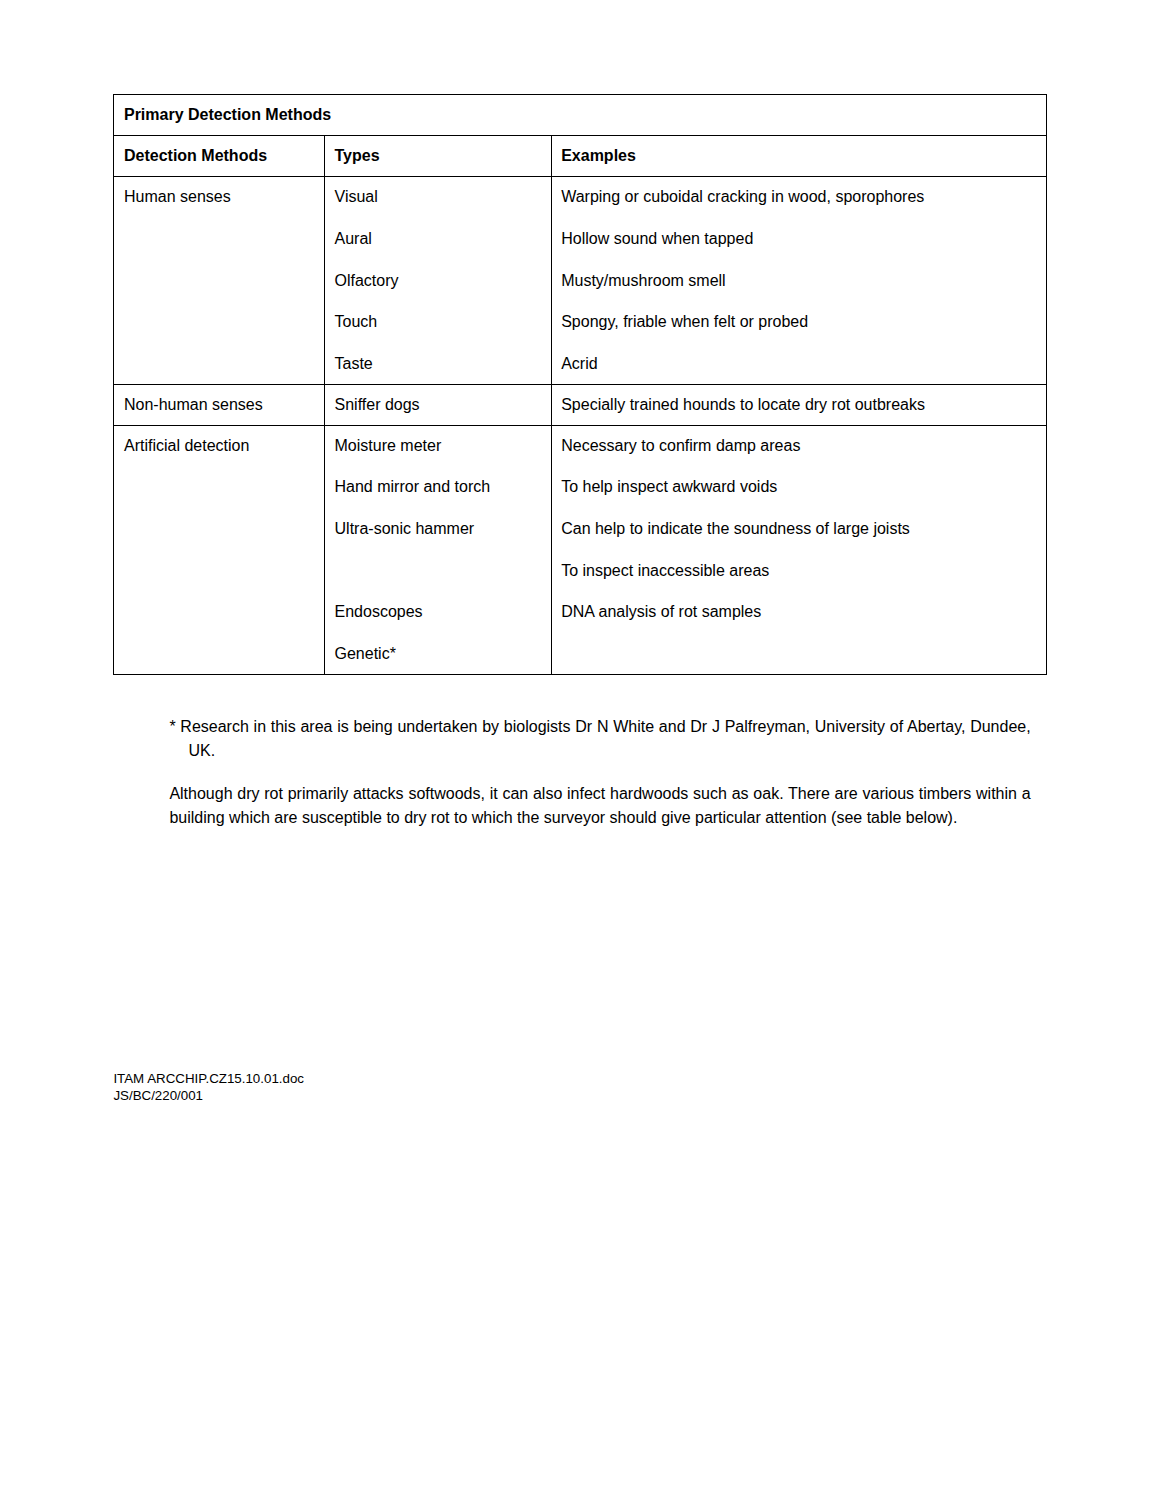| Primary Detection Methods |
| --- |
| Detection Methods | Types | Examples |
| Human senses | Visual Aural Olfactory Touch Taste | Warping or cuboidal cracking in wood, sporophores Hollow sound when tapped Musty/mushroom smell Spongy, friable when felt or probed Acrid |
| Non-human senses | Sniffer dogs | Specially trained hounds to locate dry rot outbreaks |
| Artificial detection | Moisture meter Hand mirror and torch Ultra-sonic hammer Endoscopes Genetic* | Necessary to confirm damp areas To help inspect awkward voids Can help to indicate the soundness of large joists To inspect inaccessible areas DNA analysis of rot samples |
* Research in this area is being undertaken by biologists Dr N White and Dr J Palfreyman, University of Abertay, Dundee, UK.
Although dry rot primarily attacks softwoods, it can also infect hardwoods such as oak. There are various timbers within a building which are susceptible to dry rot to which the surveyor should give particular attention (see table below).
ITAM ARCCHIP.CZ15.10.01.doc
JS/BC/220/001